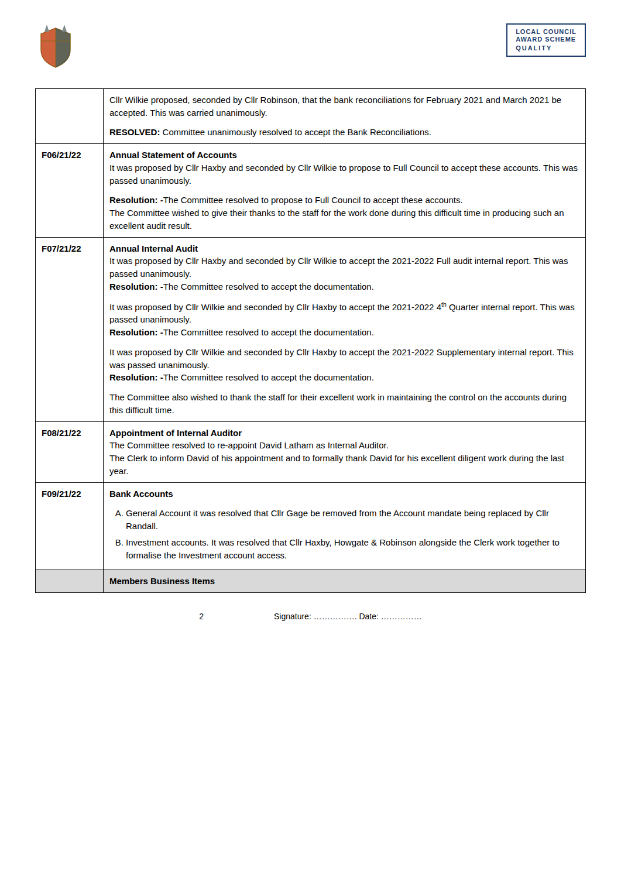LOCAL COUNCIL
AWARD SCHEME
QUALITY
| | Cllr Wilkie proposed, seconded by Cllr Robinson, that the bank reconciliations for February 2021 and March 2021 be accepted. This was carried unanimously. RESOLVED: Committee unanimously resolved to accept the Bank Reconciliations. |
| F06/21/22 | Annual Statement of Accounts It was proposed by Cllr Haxby and seconded by Cllr Wilkie to propose to Full Council to accept these accounts. This was passed unanimously. Resolution: - The Committee resolved to propose to Full Council to accept these accounts. The Committee wished to give their thanks to the staff for the work done during this difficult time in producing such an excellent audit result. |
| F07/21/22 | Annual Internal Audit It was proposed by Cllr Haxby and seconded by Cllr Wilkie to accept the 2021-2022 Full audit internal report. This was passed unanimously. Resolution: - The Committee resolved to accept the documentation. It was proposed by Cllr Wilkie and seconded by Cllr Haxby to accept the 2021-2022 4 th Quarter internal report. This was passed unanimously. Resolution: - The Committee resolved to accept the documentation. It was proposed by Cllr Wilkie and seconded by Cllr Haxby to accept the 2021-2022 Supplementary internal report. This was passed unanimously. Resolution: - The Committee resolved to accept the documentation. The Committee also wished to thank the staff for their excellent work in maintaining the control on the accounts during this difficult time. |
| F08/21/22 | Appointment of Internal Auditor The Committee resolved to re-appoint David Latham as Internal Auditor. The Clerk to inform David of his appointment and to formally thank David for his excellent diligent work during the last year. |
| F09/21/22 | Bank Accounts General Account it was resolved that Cllr Gage be removed from the Account mandate being replaced by Cllr Randall. Investment accounts. It was resolved that Cllr Haxby, Howgate & Robinson alongside the Clerk work together to formalise the Investment account access. |
| | Members Business Items |
2 Signature: ……………. Date: ……………